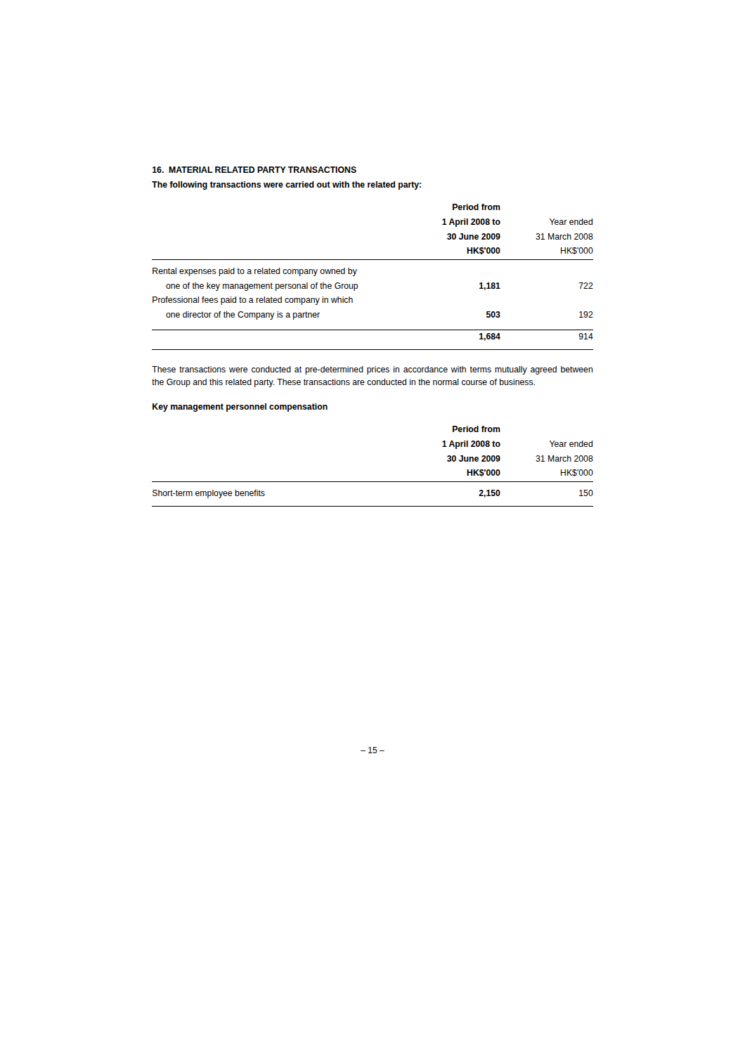16. MATERIAL RELATED PARTY TRANSACTIONS
The following transactions were carried out with the related party:
| | Period from | |
| --- | --- | --- |
| | 1 April 2008 to | Year ended |
| | 30 June 2009 | 31 March 2008 |
| | HK$'000 | HK$'000 |
| Rental expenses paid to a related company owned by | | |
| one of the key management personal of the Group | 1,181 | 722 |
| Professional fees paid to a related company in which | | |
| one director of the Company is a partner | 503 | 192 |
| | 1,684 | 914 |
These transactions were conducted at pre-determined prices in accordance with terms mutually agreed between the Group and this related party. These transactions are conducted in the normal course of business.
Key management personnel compensation
| | Period from | |
| --- | --- | --- |
| | 1 April 2008 to | Year ended |
| | 30 June 2009 | 31 March 2008 |
| | HK$'000 | HK$'000 |
| Short-term employee benefits | 2,150 | 150 |
– 15 –